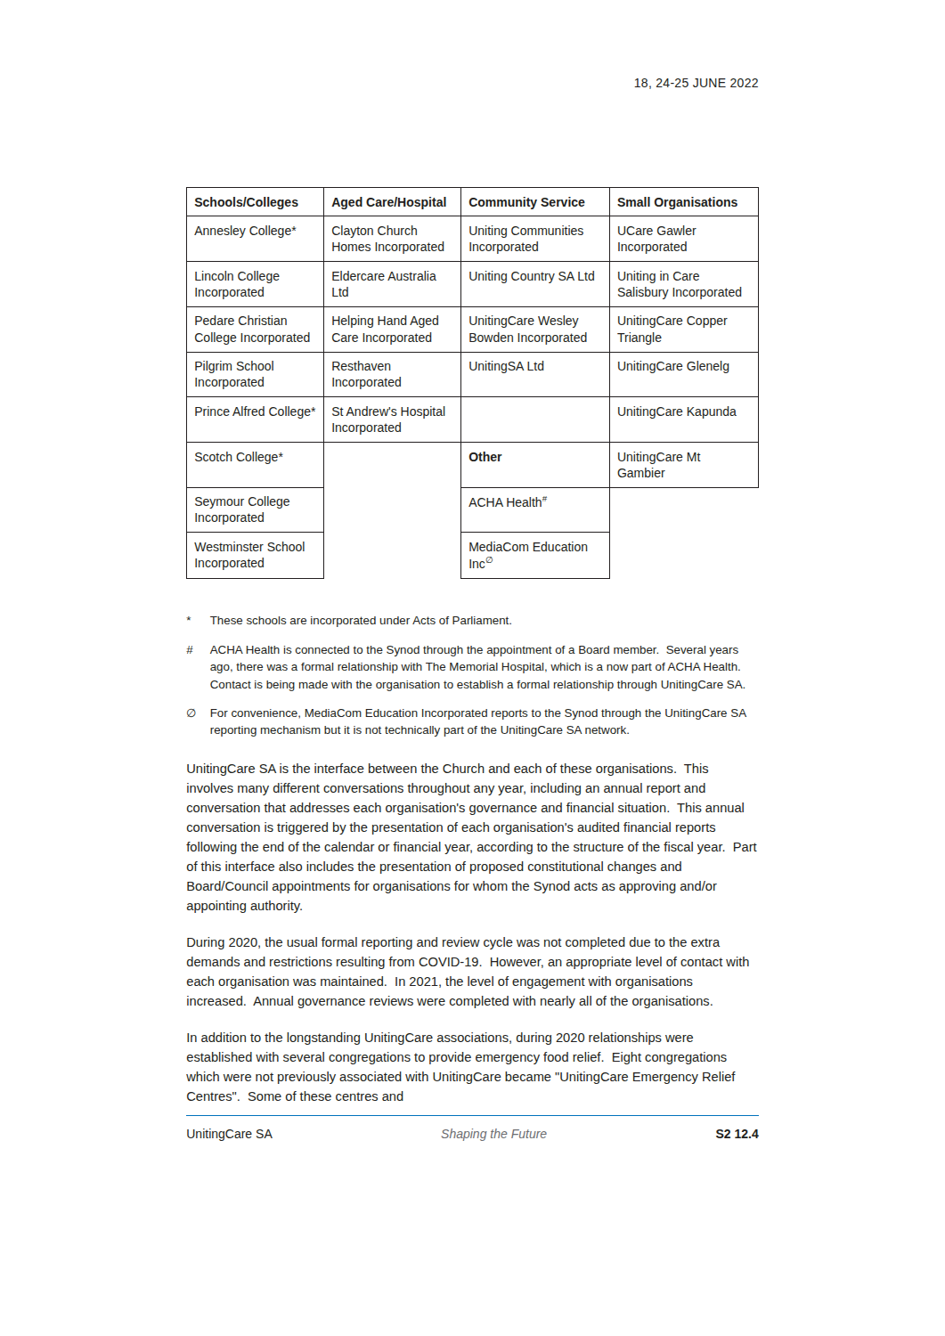18, 24-25 JUNE 2022
| Schools/Colleges | Aged Care/Hospital | Community Service | Small Organisations |
| --- | --- | --- | --- |
| Annesley College* | Clayton Church Homes Incorporated | Uniting Communities Incorporated | UCare Gawler Incorporated |
| Lincoln College Incorporated | Eldercare Australia Ltd | Uniting Country SA Ltd | Uniting in Care Salisbury Incorporated |
| Pedare Christian College Incorporated | Helping Hand Aged Care Incorporated | UnitingCare Wesley Bowden Incorporated | UnitingCare Copper Triangle |
| Pilgrim School Incorporated | Resthaven Incorporated | UnitingSA Ltd | UnitingCare Glenelg |
| Prince Alfred College* | St Andrew's Hospital Incorporated | | UnitingCare Kapunda |
| Scotch College* | | Other | UnitingCare Mt Gambier |
| Seymour College Incorporated | ACHA Health # | |
| Westminster School Incorporated | MediaCom Education Inc ∅ |
*
These schools are incorporated under Acts of Parliament.
#
ACHA Health is connected to the Synod through the appointment of a Board member. Several years ago, there was a formal relationship with The Memorial Hospital, which is a now part of ACHA Health. Contact is being made with the organisation to establish a formal relationship through UnitingCare SA.
∅
For convenience, MediaCom Education Incorporated reports to the Synod through the UnitingCare SA reporting mechanism but it is not technically part of the UnitingCare SA network.
UnitingCare SA is the interface between the Church and each of these organisations. This involves many different conversations throughout any year, including an annual report and conversation that addresses each organisation's governance and financial situation. This annual conversation is triggered by the presentation of each organisation's audited financial reports following the end of the calendar or financial year, according to the structure of the fiscal year. Part of this interface also includes the presentation of proposed constitutional changes and Board/Council appointments for organisations for whom the Synod acts as approving and/or appointing authority.
During 2020, the usual formal reporting and review cycle was not completed due to the extra demands and restrictions resulting from COVID-19. However, an appropriate level of contact with each organisation was maintained. In 2021, the level of engagement with organisations increased. Annual governance reviews were completed with nearly all of the organisations.
In addition to the longstanding UnitingCare associations, during 2020 relationships were established with several congregations to provide emergency food relief. Eight congregations which were not previously associated with UnitingCare became "UnitingCare Emergency Relief Centres". Some of these centres and
UnitingCare SA
Shaping the Future
S2 12.4